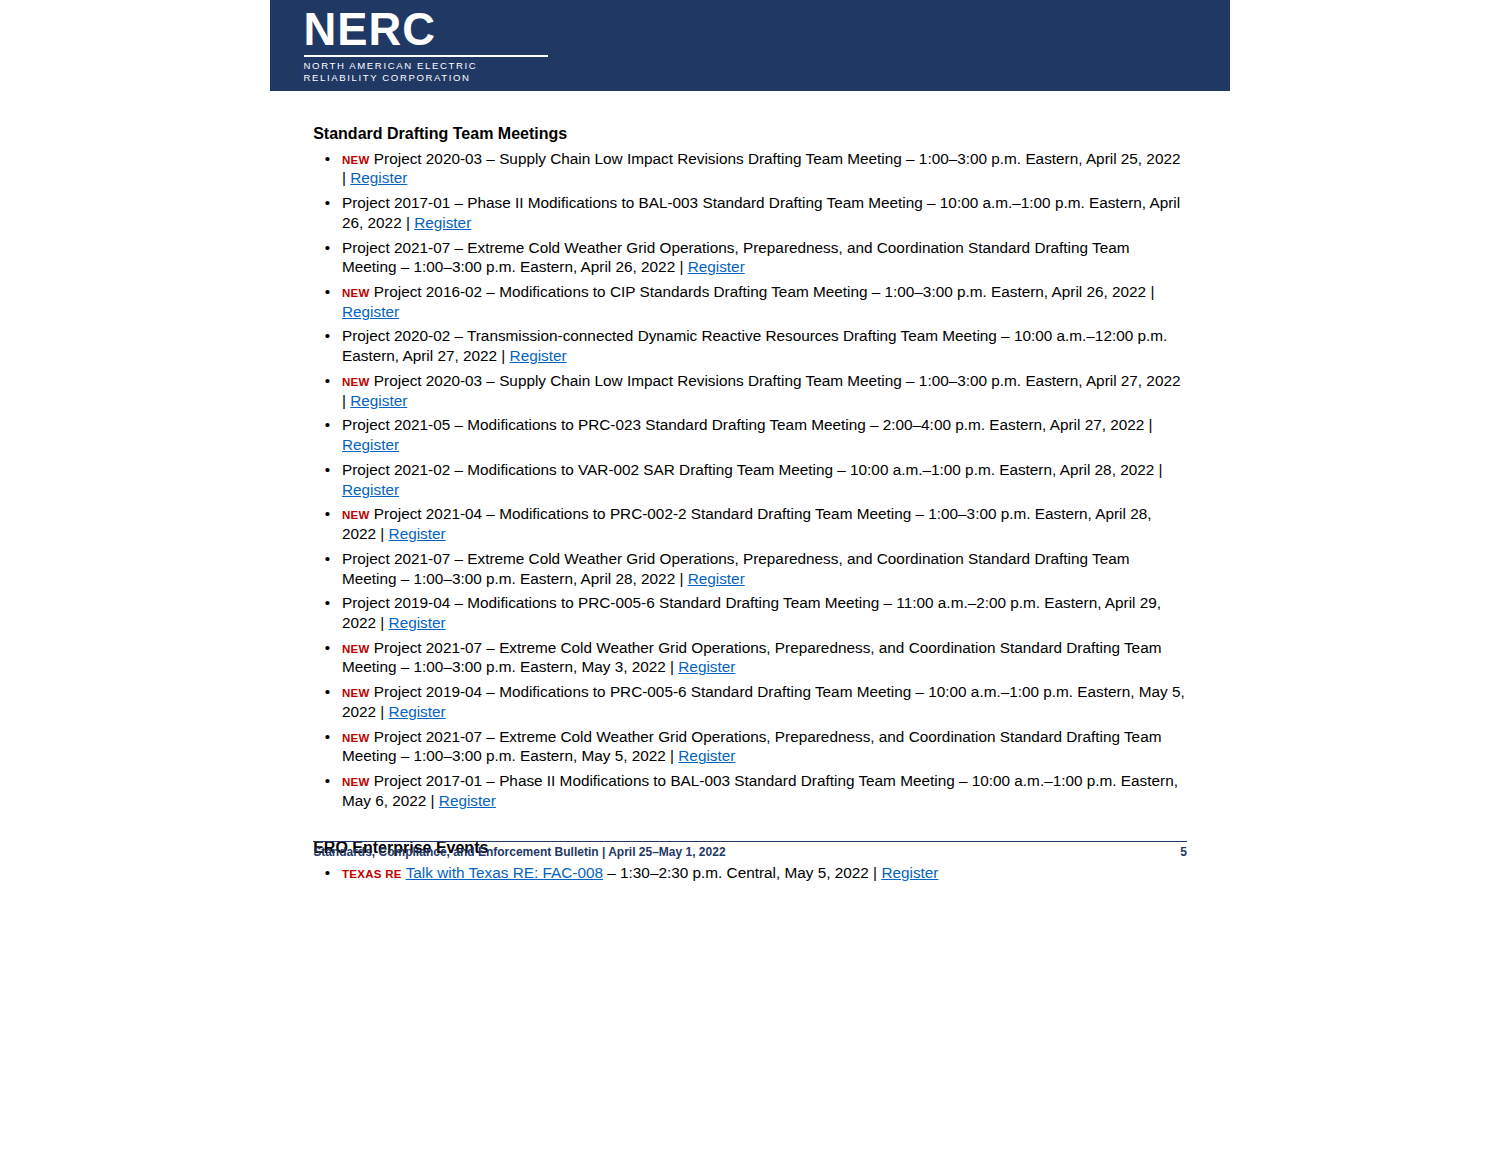NERC
North American Electric
Reliability Corporation
Standard Drafting Team Meetings
New Project 2020-03 – Supply Chain Low Impact Revisions Drafting Team Meeting – 1:00–3:00 p.m. Eastern, April 25, 2022 | Register
Project 2017-01 – Phase II Modifications to BAL-003 Standard Drafting Team Meeting – 10:00 a.m.–1:00 p.m. Eastern, April 26, 2022 | Register
Project 2021-07 – Extreme Cold Weather Grid Operations, Preparedness, and Coordination Standard Drafting Team Meeting – 1:00–3:00 p.m. Eastern, April 26, 2022 | Register
New Project 2016-02 – Modifications to CIP Standards Drafting Team Meeting – 1:00–3:00 p.m. Eastern, April 26, 2022 | Register
Project 2020-02 – Transmission-connected Dynamic Reactive Resources Drafting Team Meeting – 10:00 a.m.–12:00 p.m. Eastern, April 27, 2022 | Register
New Project 2020-03 – Supply Chain Low Impact Revisions Drafting Team Meeting – 1:00–3:00 p.m. Eastern, April 27, 2022 | Register
Project 2021-05 – Modifications to PRC-023 Standard Drafting Team Meeting – 2:00–4:00 p.m. Eastern, April 27, 2022 | Register
Project 2021-02 – Modifications to VAR-002 SAR Drafting Team Meeting – 10:00 a.m.–1:00 p.m. Eastern, April 28, 2022 | Register
New Project 2021-04 – Modifications to PRC-002-2 Standard Drafting Team Meeting – 1:00–3:00 p.m. Eastern, April 28, 2022 | Register
Project 2021-07 – Extreme Cold Weather Grid Operations, Preparedness, and Coordination Standard Drafting Team Meeting – 1:00–3:00 p.m. Eastern, April 28, 2022 | Register
Project 2019-04 – Modifications to PRC-005-6 Standard Drafting Team Meeting – 11:00 a.m.–2:00 p.m. Eastern, April 29, 2022 | Register
New Project 2021-07 – Extreme Cold Weather Grid Operations, Preparedness, and Coordination Standard Drafting Team Meeting – 1:00–3:00 p.m. Eastern, May 3, 2022 | Register
New Project 2019-04 – Modifications to PRC-005-6 Standard Drafting Team Meeting – 10:00 a.m.–1:00 p.m. Eastern, May 5, 2022 | Register
New Project 2021-07 – Extreme Cold Weather Grid Operations, Preparedness, and Coordination Standard Drafting Team Meeting – 1:00–3:00 p.m. Eastern, May 5, 2022 | Register
New Project 2017-01 – Phase II Modifications to BAL-003 Standard Drafting Team Meeting – 10:00 a.m.–1:00 p.m. Eastern, May 6, 2022 | Register
ERO Enterprise Events
Texas RE Talk with Texas RE: FAC-008 – 1:30–2:30 p.m. Central, May 5, 2022 | Register
Standards, Compliance, and Enforcement Bulletin | April 25–May 1, 2022 5